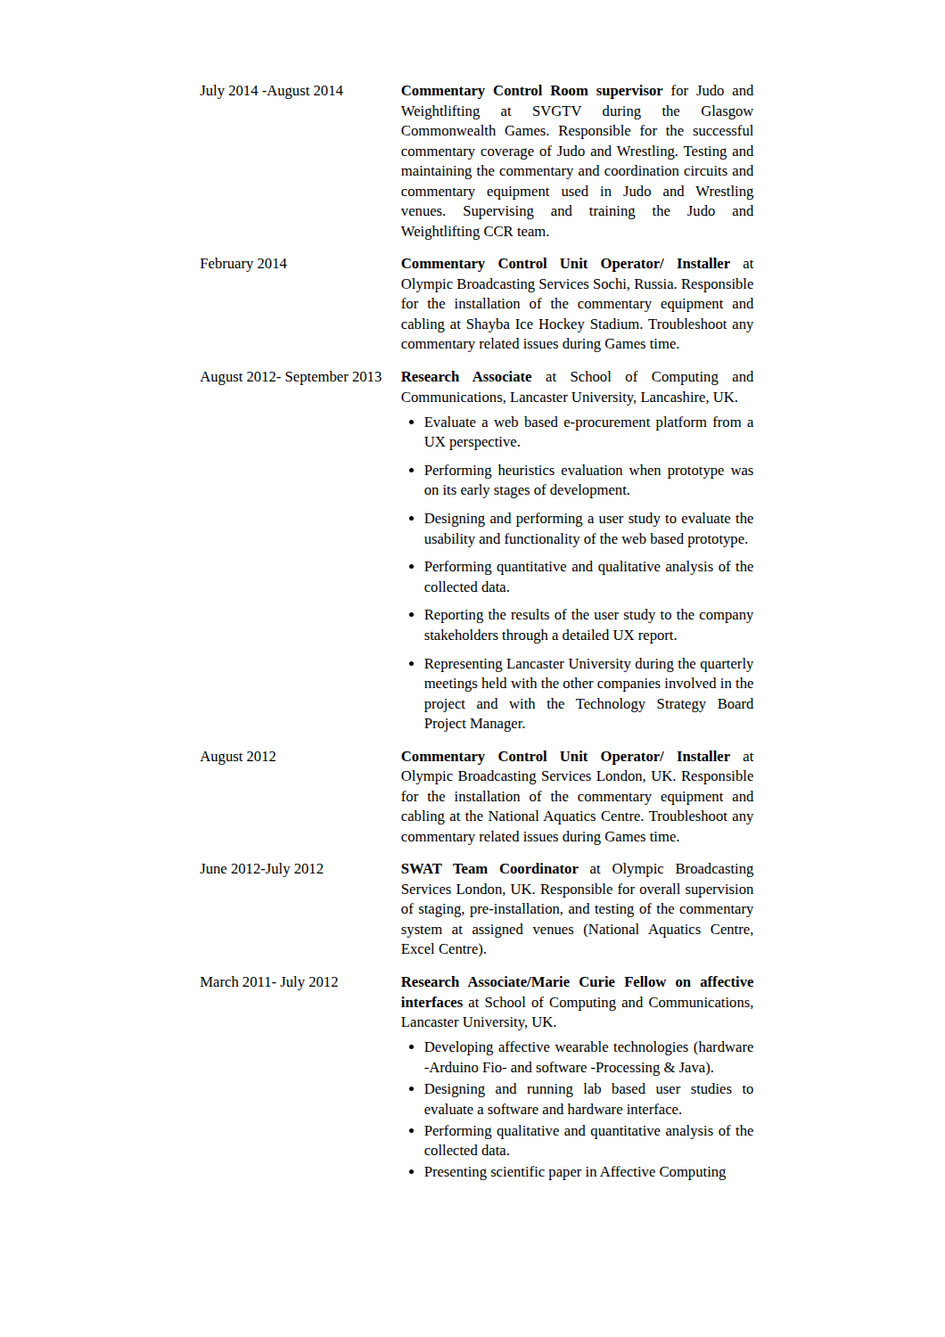| July 2014 -August 2014 | Commentary Control Room supervisor for Judo and Weightlifting at SVGTV during the Glasgow Commonwealth Games. Responsible for the successful commentary coverage of Judo and Wrestling. Testing and maintaining the commentary and coordination circuits and commentary equipment used in Judo and Wrestling venues. Supervising and training the Judo and Weightlifting CCR team. |
| February 2014 | Commentary Control Unit Operator/ Installer at Olympic Broadcasting Services Sochi, Russia. Responsible for the installation of the commentary equipment and cabling at Shayba Ice Hockey Stadium. Troubleshoot any commentary related issues during Games time. |
| August 2012- September 2013 | Research Associate at School of Computing and Communications, Lancaster University, Lancashire, UK. Evaluate a web based e-procurement platform from a UX perspective. Performing heuristics evaluation when prototype was on its early stages of development. Designing and performing a user study to evaluate the usability and functionality of the web based prototype. Performing quantitative and qualitative analysis of the collected data. Reporting the results of the user study to the company stakeholders through a detailed UX report. Representing Lancaster University during the quarterly meetings held with the other companies involved in the project and with the Technology Strategy Board Project Manager. |
| August 2012 | Commentary Control Unit Operator/ Installer at Olympic Broadcasting Services London, UK. Responsible for the installation of the commentary equipment and cabling at the National Aquatics Centre. Troubleshoot any commentary related issues during Games time. |
| June 2012-July 2012 | SWAT Team Coordinator at Olympic Broadcasting Services London, UK. Responsible for overall supervision of staging, pre-installation, and testing of the commentary system at assigned venues (National Aquatics Centre, Excel Centre). |
| March 2011- July 2012 | Research Associate/Marie Curie Fellow on affective interfaces at School of Computing and Communications, Lancaster University, UK. Developing affective wearable technologies (hardware -Arduino Fio- and software -Processing & Java). Designing and running lab based user studies to evaluate a software and hardware interface. Performing qualitative and quantitative analysis of the collected data. Presenting scientific paper in Affective Computing |